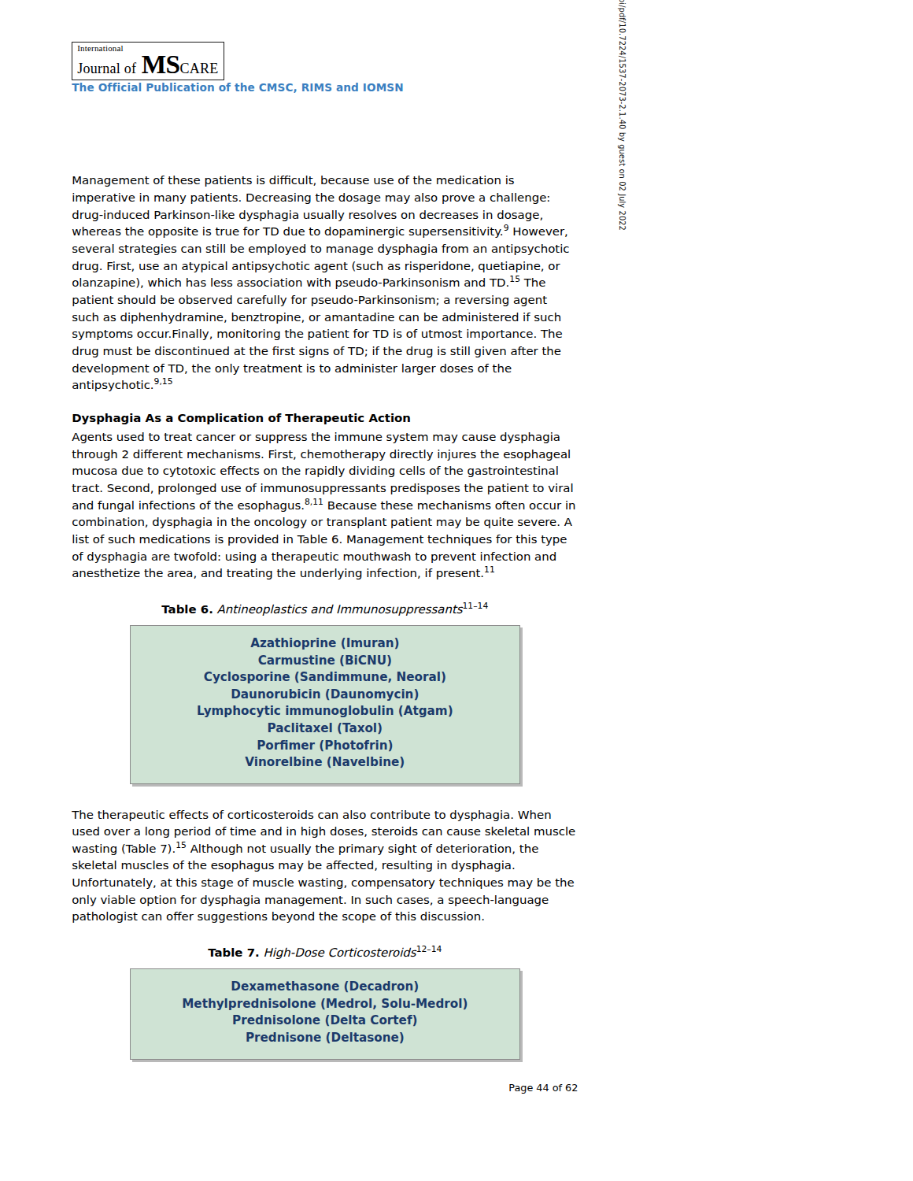International Journal of MS CARE
The Official Publication of the CMSC, RIMS and IOMSN
Downloaded from http://meridian.allenpress.com/doi/pdf/10.7224/1537-2073-2.1.40 by guest on 02 July 2022
Management of these patients is difficult, because use of the medication is imperative in many patients. Decreasing the dosage may also prove a challenge: drug-induced Parkinson-like dysphagia usually resolves on decreases in dosage, whereas the opposite is true for TD due to dopaminergic supersensitivity.9 However, several strategies can still be employed to manage dysphagia from an antipsychotic drug. First, use an atypical antipsychotic agent (such as risperidone, quetiapine, or olanzapine), which has less association with pseudo-Parkinsonism and TD.15 The patient should be observed carefully for pseudo-Parkinsonism; a reversing agent such as diphenhydramine, benztropine, or amantadine can be administered if such symptoms occur.Finally, monitoring the patient for TD is of utmost importance. The drug must be discontinued at the first signs of TD; if the drug is still given after the development of TD, the only treatment is to administer larger doses of the antipsychotic.9,15
Dysphagia As a Complication of Therapeutic Action
Agents used to treat cancer or suppress the immune system may cause dysphagia through 2 different mechanisms. First, chemotherapy directly injures the esophageal mucosa due to cytotoxic effects on the rapidly dividing cells of the gastrointestinal tract. Second, prolonged use of immunosuppressants predisposes the patient to viral and fungal infections of the esophagus.8,11 Because these mechanisms often occur in combination, dysphagia in the oncology or transplant patient may be quite severe. A list of such medications is provided in Table 6. Management techniques for this type of dysphagia are twofold: using a therapeutic mouthwash to prevent infection and anesthetize the area, and treating the underlying infection, if present.11
Table 6. Antineoplastics and Immunosuppressants11–14
Azathioprine (Imuran)
Carmustine (BiCNU)
Cyclosporine (Sandimmune, Neoral)
Daunorubicin (Daunomycin)
Lymphocytic immunoglobulin (Atgam)
Paclitaxel (Taxol)
Porfimer (Photofrin)
Vinorelbine (Navelbine)
The therapeutic effects of corticosteroids can also contribute to dysphagia. When used over a long period of time and in high doses, steroids can cause skeletal muscle wasting (Table 7).15 Although not usually the primary sight of deterioration, the skeletal muscles of the esophagus may be affected, resulting in dysphagia. Unfortunately, at this stage of muscle wasting, compensatory techniques may be the only viable option for dysphagia management. In such cases, a speech-language pathologist can offer suggestions beyond the scope of this discussion.
Table 7. High-Dose Corticosteroids12–14
Dexamethasone (Decadron)
Methylprednisolone (Medrol, Solu-Medrol)
Prednisolone (Delta Cortef)
Prednisone (Deltasone)
Page 44 of 62